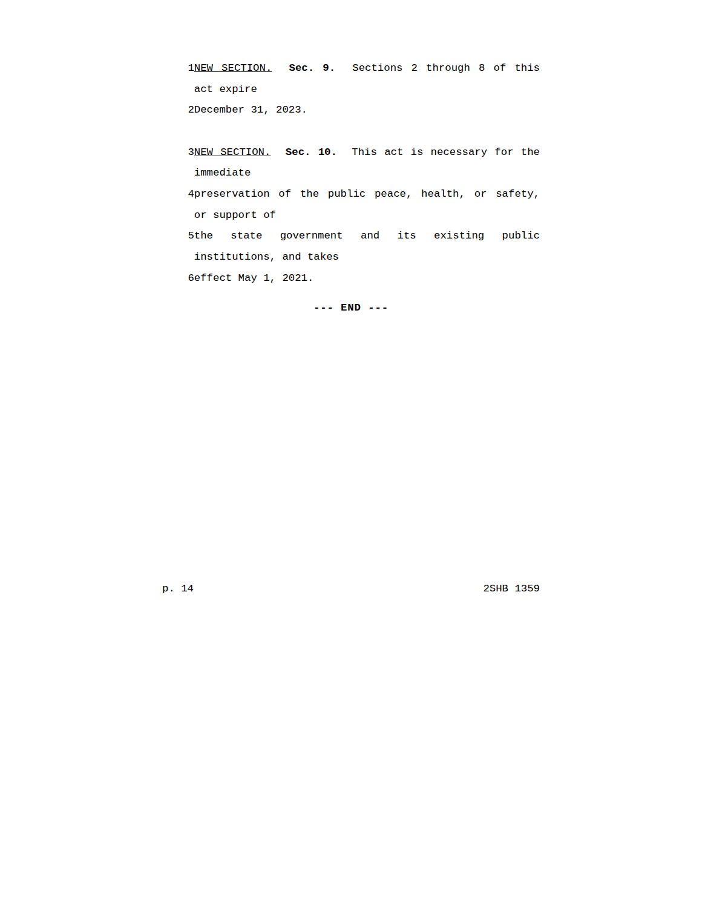| 1 | NEW SECTION. Sec. 9. Sections 2 through 8 of this act expire |
| 2 | December 31, 2023. |
| 3 | NEW SECTION. Sec. 10. This act is necessary for the immediate |
| 4 | preservation of the public peace, health, or safety, or support of |
| 5 | the state government and its existing public institutions, and takes |
| 6 | effect May 1, 2021. |
--- END ---
p. 14
2SHB 1359